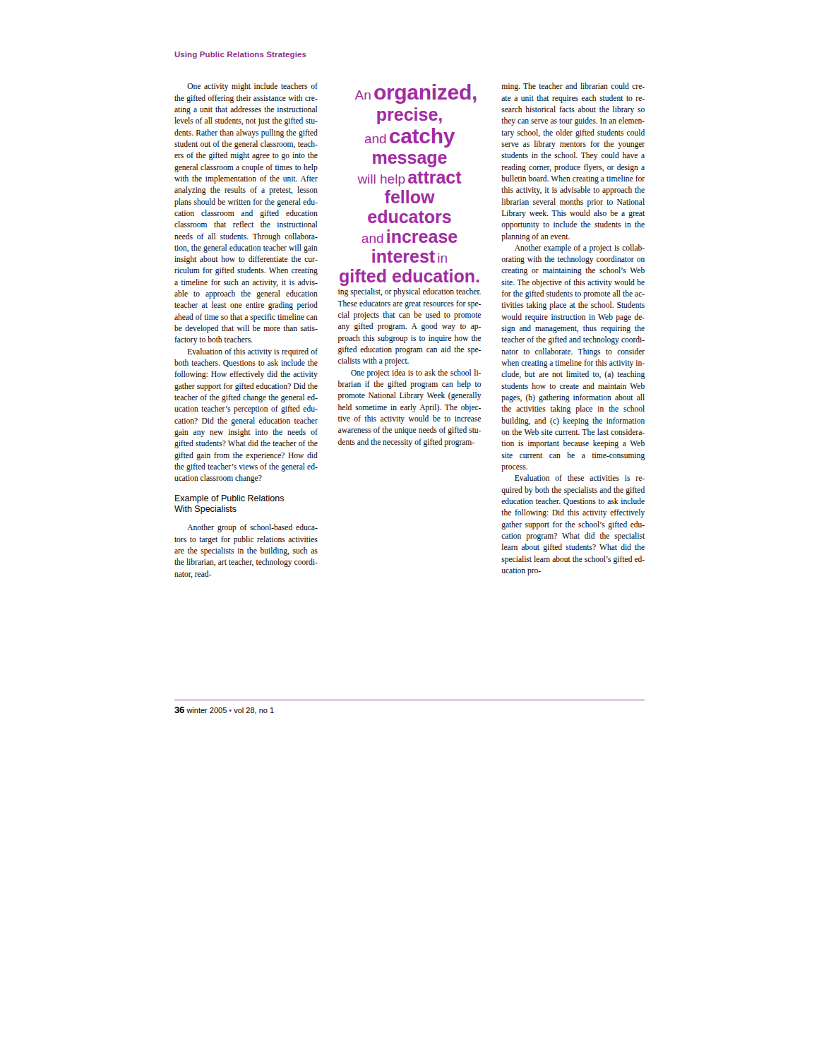Using Public Relations Strategies
One activity might include teachers of the gifted offering their assistance with creating a unit that addresses the instructional levels of all students, not just the gifted students. Rather than always pulling the gifted student out of the general classroom, teachers of the gifted might agree to go into the general classroom a couple of times to help with the implementation of the unit. After analyzing the results of a pretest, lesson plans should be written for the general education classroom and gifted education classroom that reflect the instructional needs of all students. Through collaboration, the general education teacher will gain insight about how to differentiate the curriculum for gifted students. When creating a timeline for such an activity, it is advisable to approach the general education teacher at least one entire grading period ahead of time so that a specific timeline can be developed that will be more than satisfactory to both teachers.
Evaluation of this activity is required of both teachers. Questions to ask include the following: How effectively did the activity gather support for gifted education? Did the teacher of the gifted change the general education teacher’s perception of gifted education? Did the general education teacher gain any new insight into the needs of gifted students? What did the teacher of the gifted gain from the experience? How did the gifted teacher’s views of the general education classroom change?
Example of Public Relations
With Specialists
Another group of school-based educators to target for public relations activities are the specialists in the building, such as the librarian, art teacher, technology coordinator, read-
An organized,
precise,
and catchy
message
will help attract
fellow
educators
and increase
interest in
gifted education.
ing specialist, or physical education teacher. These educators are great resources for special projects that can be used to promote any gifted program. A good way to approach this subgroup is to inquire how the gifted education program can aid the specialists with a project.
One project idea is to ask the school librarian if the gifted program can help to promote National Library Week (generally held sometime in early April). The objective of this activity would be to increase awareness of the unique needs of gifted students and the necessity of gifted program-
ming. The teacher and librarian could create a unit that requires each student to research historical facts about the library so they can serve as tour guides. In an elementary school, the older gifted students could serve as library mentors for the younger students in the school. They could have a reading corner, produce flyers, or design a bulletin board. When creating a timeline for this activity, it is advisable to approach the librarian several months prior to National Library week. This would also be a great opportunity to include the students in the planning of an event.
Another example of a project is collaborating with the technology coordinator on creating or maintaining the school’s Web site. The objective of this activity would be for the gifted students to promote all the activities taking place at the school. Students would require instruction in Web page design and management, thus requiring the teacher of the gifted and technology coordinator to collaborate. Things to consider when creating a timeline for this activity include, but are not limited to, (a) teaching students how to create and maintain Web pages, (b) gathering information about all the activities taking place in the school building, and (c) keeping the information on the Web site current. The last consideration is important because keeping a Web site current can be a time-consuming process.
Evaluation of these activities is required by both the specialists and the gifted education teacher. Questions to ask include the following: Did this activity effectively gather support for the school’s gifted education program? What did the specialist learn about gifted students? What did the specialist learn about the school’s gifted education pro-
36 winter 2005 • vol 28, no 1